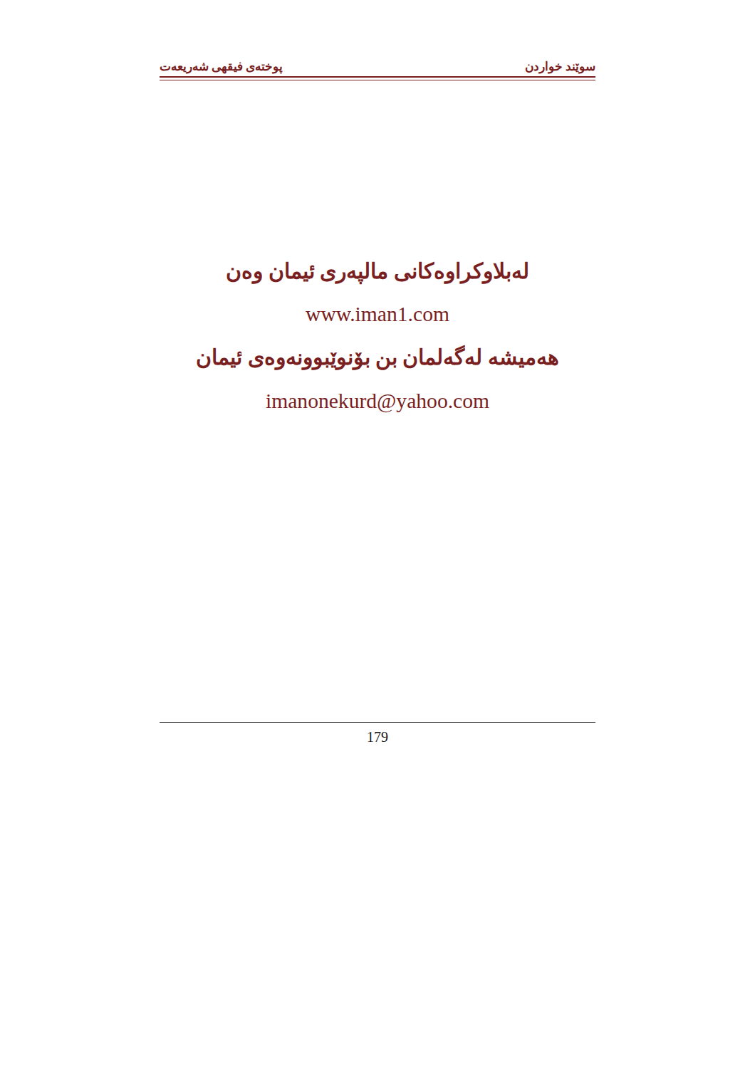سوێند خواردن پوختەی فیقهی شەریعەت
لەبلاوکراوەکانی مالپەری ئیمان وەن www.iman1.com هەمیشه لەگەلمان بن بۆنوێبوونەوەی ئیمان imanonekurd@yahoo.com
179